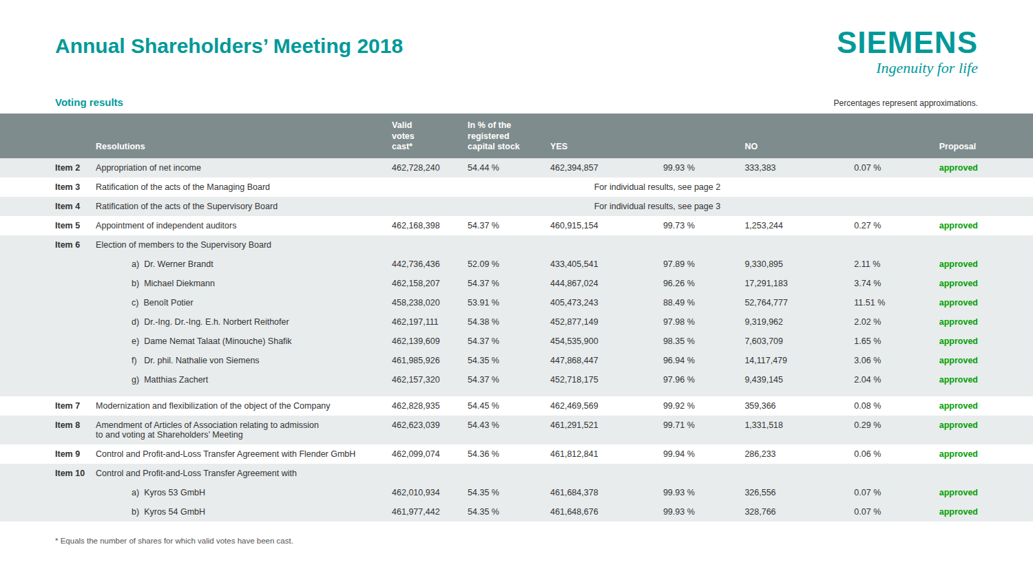Annual Shareholders’ Meeting 2018
SIEMENS
Ingenuity for life
Voting results
Percentages represent approximations.
| | Resolutions | Valid votes cast* | In % of the registered capital stock | YES | NO | Proposal |
| --- | --- | --- | --- | --- | --- | --- |
| Item 2 | Appropriation of net income | 462,728,240 | 54.44 % | 462,394,857 | 99.93 % | 333,383 | 0.07 % | approved |
| Item 3 | Ratification of the acts of the Managing Board | For individual results, see page 2 | |
| Item 4 | Ratification of the acts of the Supervisory Board | For individual results, see page 3 | |
| Item 5 | Appointment of independent auditors | 462,168,398 | 54.37 % | 460,915,154 | 99.73 % | 1,253,244 | 0.27 % | approved |
| Item 6 | Election of members to the Supervisory Board | | | | | | | |
| | a) Dr. Werner Brandt | 442,736,436 | 52.09 % | 433,405,541 | 97.89 % | 9,330,895 | 2.11 % | approved |
| | b) Michael Diekmann | 462,158,207 | 54.37 % | 444,867,024 | 96.26 % | 17,291,183 | 3.74 % | approved |
| | c) Benoît Potier | 458,238,020 | 53.91 % | 405,473,243 | 88.49 % | 52,764,777 | 11.51 % | approved |
| | d) Dr.-Ing. Dr.-Ing. E.h. Norbert Reithofer | 462,197,111 | 54.38 % | 452,877,149 | 97.98 % | 9,319,962 | 2.02 % | approved |
| | e) Dame Nemat Talaat (Minouche) Shafik | 462,139,609 | 54.37 % | 454,535,900 | 98.35 % | 7,603,709 | 1.65 % | approved |
| | f) Dr. phil. Nathalie von Siemens | 461,985,926 | 54.35 % | 447,868,447 | 96.94 % | 14,117,479 | 3.06 % | approved |
| | g) Matthias Zachert | 462,157,320 | 54.37 % | 452,718,175 | 97.96 % | 9,439,145 | 2.04 % | approved |
| Item 7 | Modernization and flexibilization of the object of the Company | 462,828,935 | 54.45 % | 462,469,569 | 99.92 % | 359,366 | 0.08 % | approved |
| Item 8 | Amendment of Articles of Association relating to admission to and voting at Shareholders’ Meeting | 462,623,039 | 54.43 % | 461,291,521 | 99.71 % | 1,331,518 | 0.29 % | approved |
| Item 9 | Control and Profit-and-Loss Transfer Agreement with Flender GmbH | 462,099,074 | 54.36 % | 461,812,841 | 99.94 % | 286,233 | 0.06 % | approved |
| Item 10 | Control and Profit-and-Loss Transfer Agreement with | | | | | | | |
| | a) Kyros 53 GmbH | 462,010,934 | 54.35 % | 461,684,378 | 99.93 % | 326,556 | 0.07 % | approved |
| | b) Kyros 54 GmbH | 461,977,442 | 54.35 % | 461,648,676 | 99.93 % | 328,766 | 0.07 % | approved |
* Equals the number of shares for which valid votes have been cast.